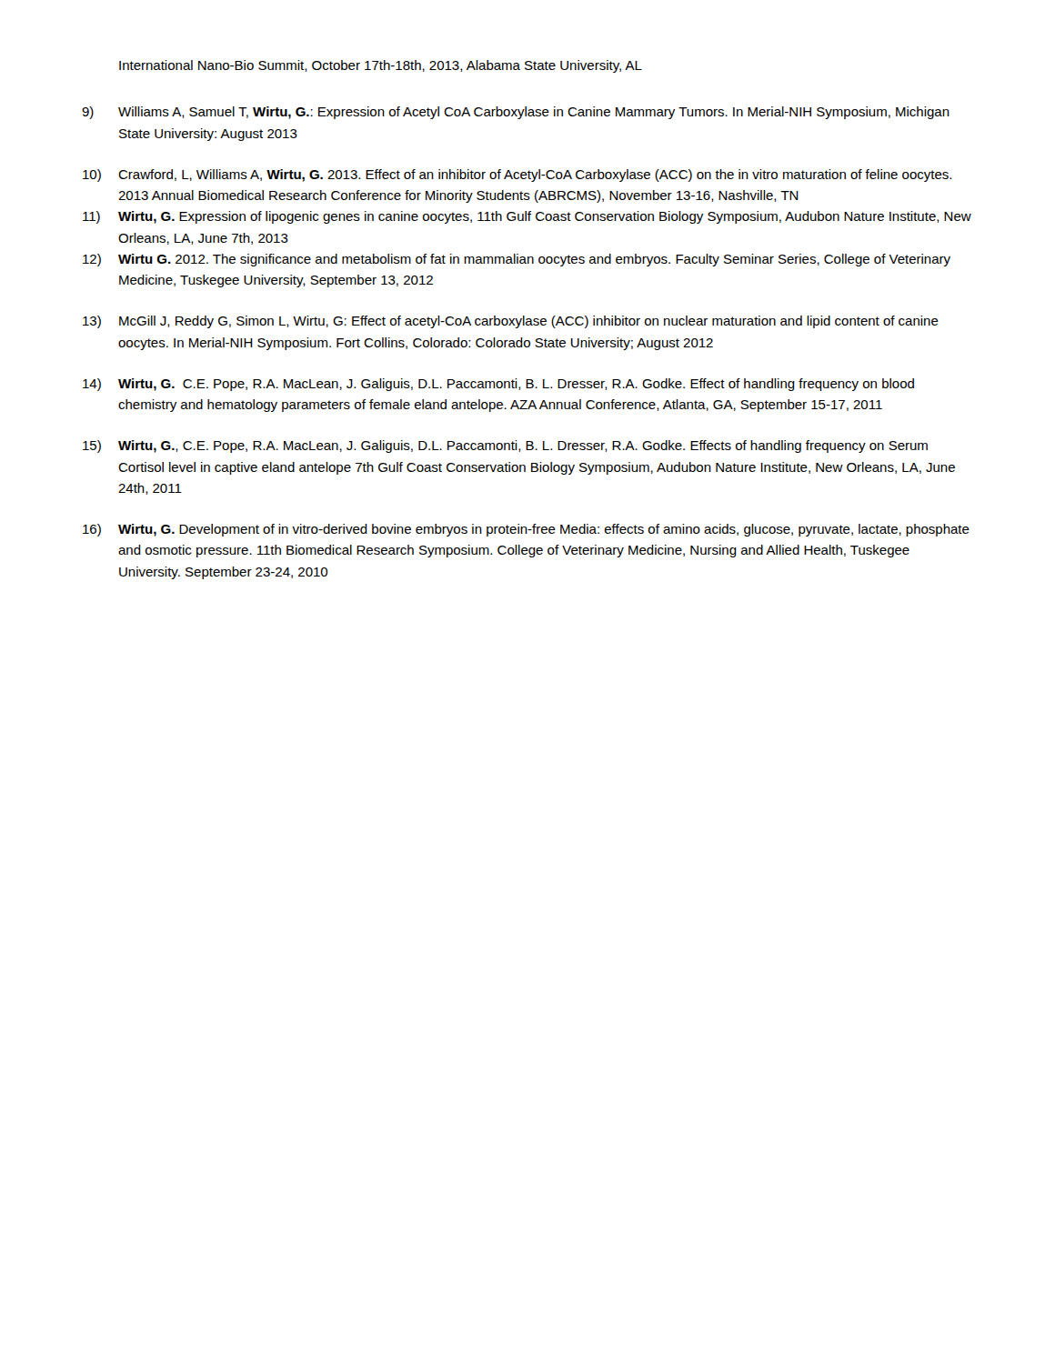International Nano-Bio Summit, October 17th-18th, 2013, Alabama State University, AL
9) Williams A, Samuel T, Wirtu, G.: Expression of Acetyl CoA Carboxylase in Canine Mammary Tumors. In Merial-NIH Symposium, Michigan State University: August 2013
10) Crawford, L, Williams A, Wirtu, G. 2013. Effect of an inhibitor of Acetyl-CoA Carboxylase (ACC) on the in vitro maturation of feline oocytes. 2013 Annual Biomedical Research Conference for Minority Students (ABRCMS), November 13-16, Nashville, TN
11) Wirtu, G. Expression of lipogenic genes in canine oocytes, 11th Gulf Coast Conservation Biology Symposium, Audubon Nature Institute, New Orleans, LA, June 7th, 2013
12) Wirtu G. 2012. The significance and metabolism of fat in mammalian oocytes and embryos. Faculty Seminar Series, College of Veterinary Medicine, Tuskegee University, September 13, 2012
13) McGill J, Reddy G, Simon L, Wirtu, G: Effect of acetyl-CoA carboxylase (ACC) inhibitor on nuclear maturation and lipid content of canine oocytes. In Merial-NIH Symposium. Fort Collins, Colorado: Colorado State University; August 2012
14) Wirtu, G. C.E. Pope, R.A. MacLean, J. Galiguis, D.L. Paccamonti, B. L. Dresser, R.A. Godke. Effect of handling frequency on blood chemistry and hematology parameters of female eland antelope. AZA Annual Conference, Atlanta, GA, September 15-17, 2011
15) Wirtu, G., C.E. Pope, R.A. MacLean, J. Galiguis, D.L. Paccamonti, B. L. Dresser, R.A. Godke. Effects of handling frequency on Serum Cortisol level in captive eland antelope 7th Gulf Coast Conservation Biology Symposium, Audubon Nature Institute, New Orleans, LA, June 24th, 2011
16) Wirtu, G. Development of in vitro-derived bovine embryos in protein-free Media: effects of amino acids, glucose, pyruvate, lactate, phosphate and osmotic pressure. 11th Biomedical Research Symposium. College of Veterinary Medicine, Nursing and Allied Health, Tuskegee University. September 23-24, 2010